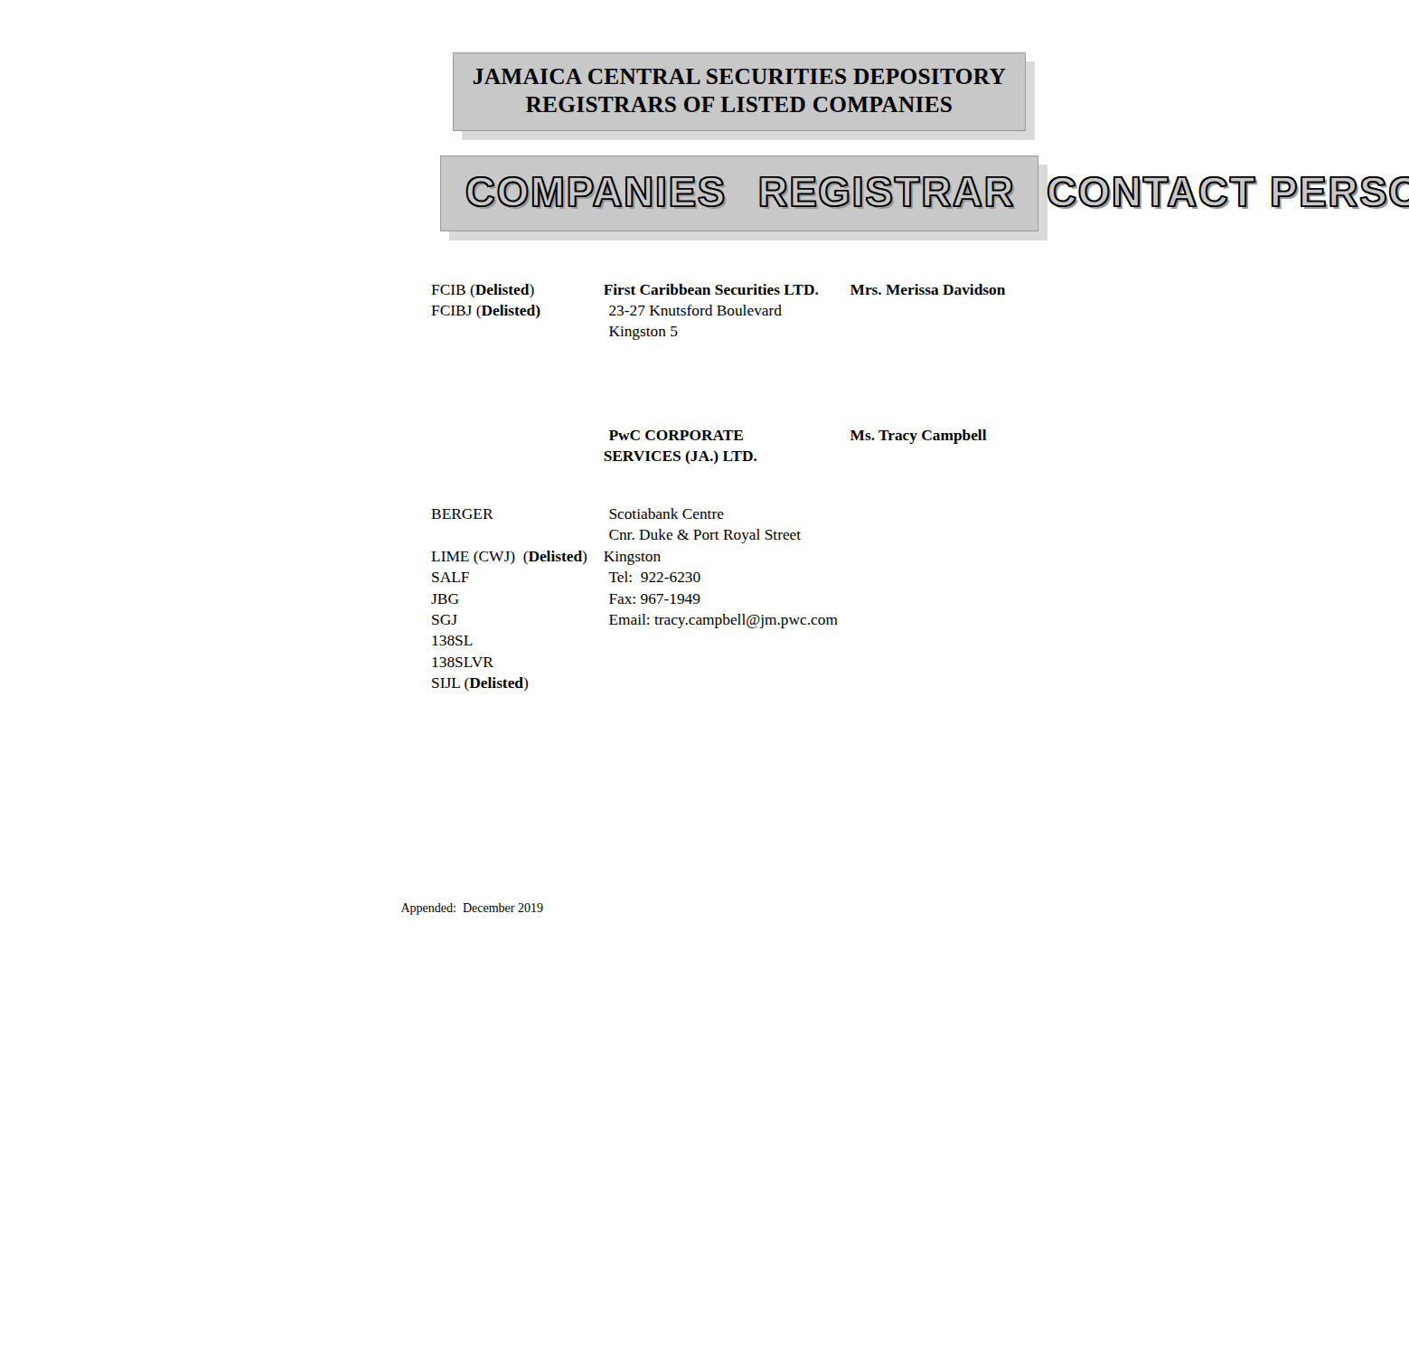JAMAICA CENTRAL SECURITIES DEPOSITORY
REGISTRARS OF LISTED COMPANIES
COMPANIES REGISTRAR CONTACT PERSON
| FCIB ( Delisted ) | First Caribbean Securities LTD. | Mrs. Merissa Davidson |
| FCIBJ ( Delisted) | 23-27 Knutsford Boulevard | |
| | Kingston 5 | |
| | PwC CORPORATE | Ms. Tracy Campbell |
| | SERVICES (JA.) LTD. | |
| BERGER | Scotiabank Centre | |
| | Cnr. Duke & Port Royal Street | |
| LIME (CWJ) ( Delisted ) | Kingston | |
| SALF | Tel: 922-6230 | |
| JBG | Fax: 967-1949 | |
| SGJ | Email: tracy.campbell@jm.pwc.com | |
| 138SL | | |
| 138SLVR | | |
| SIJL ( Delisted ) | | |
Appended: December 2019